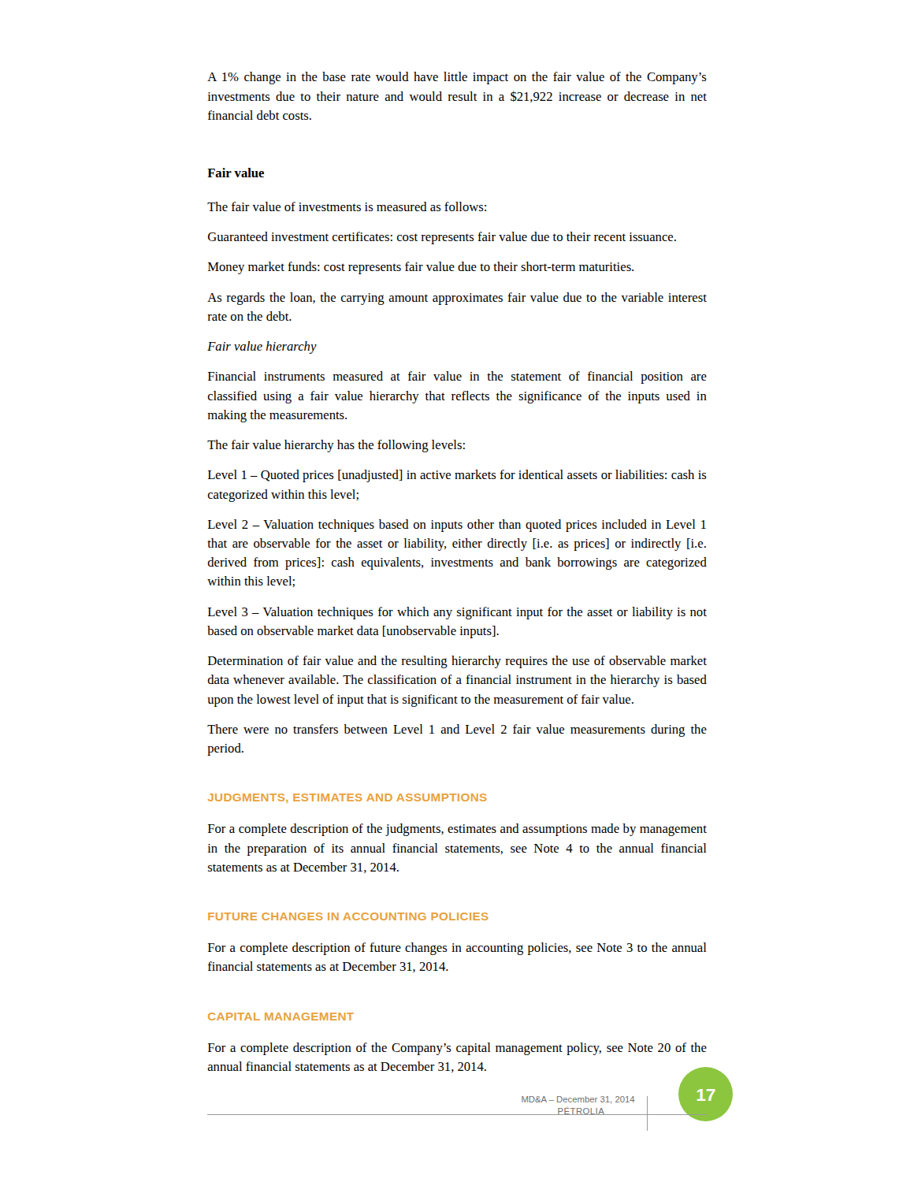A 1% change in the base rate would have little impact on the fair value of the Company’s investments due to their nature and would result in a $21,922 increase or decrease in net financial debt costs.
Fair value
The fair value of investments is measured as follows:
Guaranteed investment certificates: cost represents fair value due to their recent issuance.
Money market funds: cost represents fair value due to their short-term maturities.
As regards the loan, the carrying amount approximates fair value due to the variable interest rate on the debt.
Fair value hierarchy
Financial instruments measured at fair value in the statement of financial position are classified using a fair value hierarchy that reflects the significance of the inputs used in making the measurements.
The fair value hierarchy has the following levels:
Level 1 – Quoted prices [unadjusted] in active markets for identical assets or liabilities: cash is categorized within this level;
Level 2 – Valuation techniques based on inputs other than quoted prices included in Level 1 that are observable for the asset or liability, either directly [i.e. as prices] or indirectly [i.e. derived from prices]: cash equivalents, investments and bank borrowings are categorized within this level;
Level 3 – Valuation techniques for which any significant input for the asset or liability is not based on observable market data [unobservable inputs].
Determination of fair value and the resulting hierarchy requires the use of observable market data whenever available. The classification of a financial instrument in the hierarchy is based upon the lowest level of input that is significant to the measurement of fair value.
There were no transfers between Level 1 and Level 2 fair value measurements during the period.
Judgments, Estimates and Assumptions
For a complete description of the judgments, estimates and assumptions made by management in the preparation of its annual financial statements, see Note 4 to the annual financial statements as at December 31, 2014.
Future Changes in Accounting Policies
For a complete description of future changes in accounting policies, see Note 3 to the annual financial statements as at December 31, 2014.
Capital Management
For a complete description of the Company’s capital management policy, see Note 20 of the annual financial statements as at December 31, 2014.
PÉTROLIA
17
MD&A – December 31, 2014